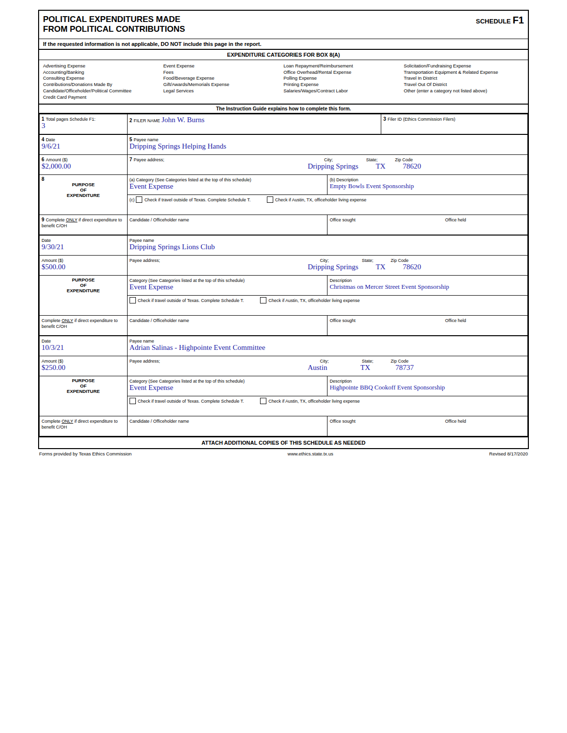Political Expenditures Made
From Political Contributions
Schedule F1
If the requested information is not applicable, DO NOT include this page in the report.
Expenditure Categories for Box 8(a)
Advertising Expense
Accounting/Banking
Consulting Expense
Contributions/Donations Made By
Candidate/Officeholder/Political Committee
Credit Card Payment
Event Expense
Fees
Food/Beverage Expense
Gift/Awards/Memorials Expense
Legal Services
Loan Repayment/Reimbursement
Office Overhead/Rental Expense
Polling Expense
Printing Expense
Salaries/Wages/Contract Labor
Solicitation/Fundraising Expense
Transportation Equipment & Related Expense
Travel In District
Travel Out Of District
Other (enter a category not listed above)
The Instruction Guide explains how to complete this form.
| 1 Total pages Schedule F1: 3 | 2 FILER NAME John W. Burns | 3 Filer ID (Ethics Commission Filers) |
| 4 Date 9/6/21 | 5 Payee name Dripping Springs Helping Hands |
| 6 Amount ($) $2,000.00 | 7 Payee address; City; State; Zip Code Dripping Springs TX 78620 |
| 8 PURPOSE OF EXPENDITURE | (a) Category (See Categories listed at the top of this schedule) Event Expense | (b) Description Empty Bowls Event Sponsorship |
| (c) Check if travel outside of Texas. Complete Schedule T. Check if Austin, TX, officeholder living expense |
| 9 Complete ONLY if direct expenditure to benefit C/OH | Candidate / Officeholder name | Office sought Office held |
| Date 9/30/21 | Payee name Dripping Springs Lions Club |
| Amount ($) $500.00 | Payee address; City; State; Zip Code Dripping Springs TX 78620 |
| PURPOSE OF EXPENDITURE | Category (See Categories listed at the top of this schedule) Event Expense | Description Christmas on Mercer Street Event Sponsorship |
| Check if travel outside of Texas. Complete Schedule T. Check if Austin, TX, officeholder living expense |
| Complete ONLY if direct expenditure to benefit C/OH | Candidate / Officeholder name | Office sought Office held |
| Date 10/3/21 | Payee name Adrian Salinas - Highpointe Event Committee |
| Amount ($) $250.00 | Payee address; City; State; Zip Code Austin TX 78737 |
| PURPOSE OF EXPENDITURE | Category (See Categories listed at the top of this schedule) Event Expense | Description Highpointe BBQ Cookoff Event Sponsorship |
| Check if travel outside of Texas. Complete Schedule T. Check if Austin, TX, officeholder living expense |
| Complete ONLY if direct expenditure to benefit C/OH | Candidate / Officeholder name | Office sought Office held |
ATTACH ADDITIONAL COPIES OF THIS SCHEDULE AS NEEDED
Forms provided by Texas Ethics Commission www.ethics.state.tx.us Revised 8/17/2020